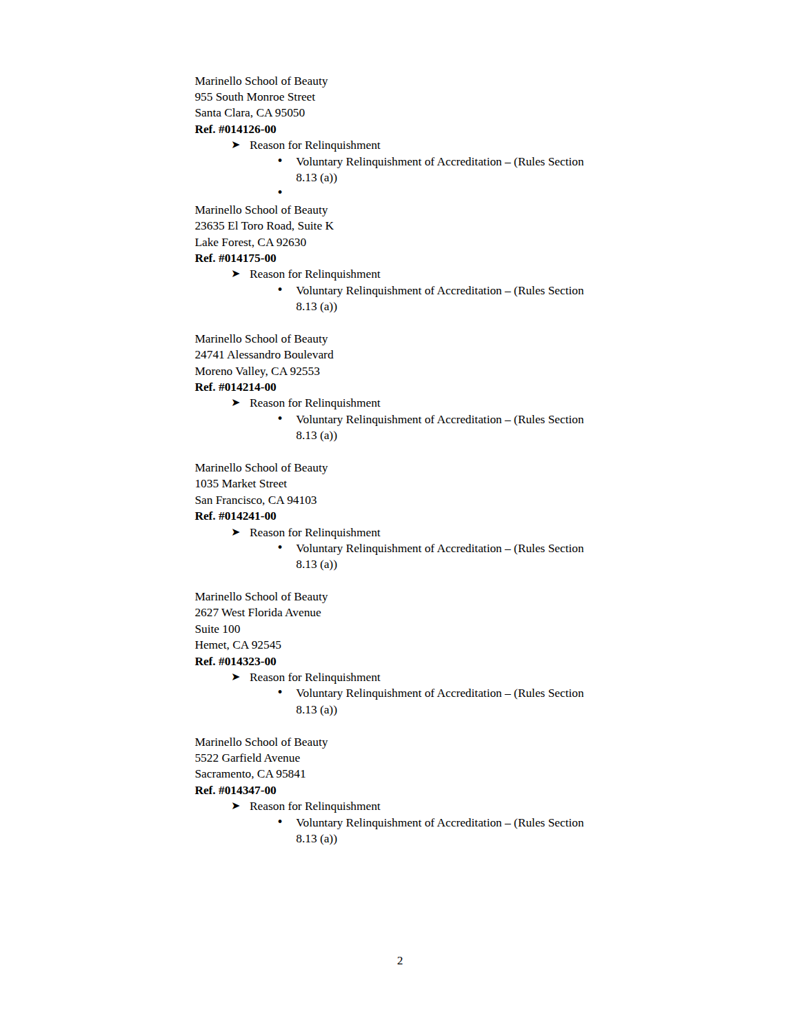Marinello School of Beauty
955 South Monroe Street
Santa Clara, CA 95050
Ref. #014126-00
Reason for Relinquishment
Voluntary Relinquishment of Accreditation – (Rules Section 8.13 (a))
Marinello School of Beauty
23635 El Toro Road, Suite K
Lake Forest, CA 92630
Ref. #014175-00
Reason for Relinquishment
Voluntary Relinquishment of Accreditation – (Rules Section 8.13 (a))
Marinello School of Beauty
24741 Alessandro Boulevard
Moreno Valley, CA 92553
Ref. #014214-00
Reason for Relinquishment
Voluntary Relinquishment of Accreditation – (Rules Section 8.13 (a))
Marinello School of Beauty
1035 Market Street
San Francisco, CA 94103
Ref. #014241-00
Reason for Relinquishment
Voluntary Relinquishment of Accreditation – (Rules Section 8.13 (a))
Marinello School of Beauty
2627 West Florida Avenue
Suite 100
Hemet, CA 92545
Ref. #014323-00
Reason for Relinquishment
Voluntary Relinquishment of Accreditation – (Rules Section 8.13 (a))
Marinello School of Beauty
5522 Garfield Avenue
Sacramento, CA 95841
Ref. #014347-00
Reason for Relinquishment
Voluntary Relinquishment of Accreditation – (Rules Section 8.13 (a))
2